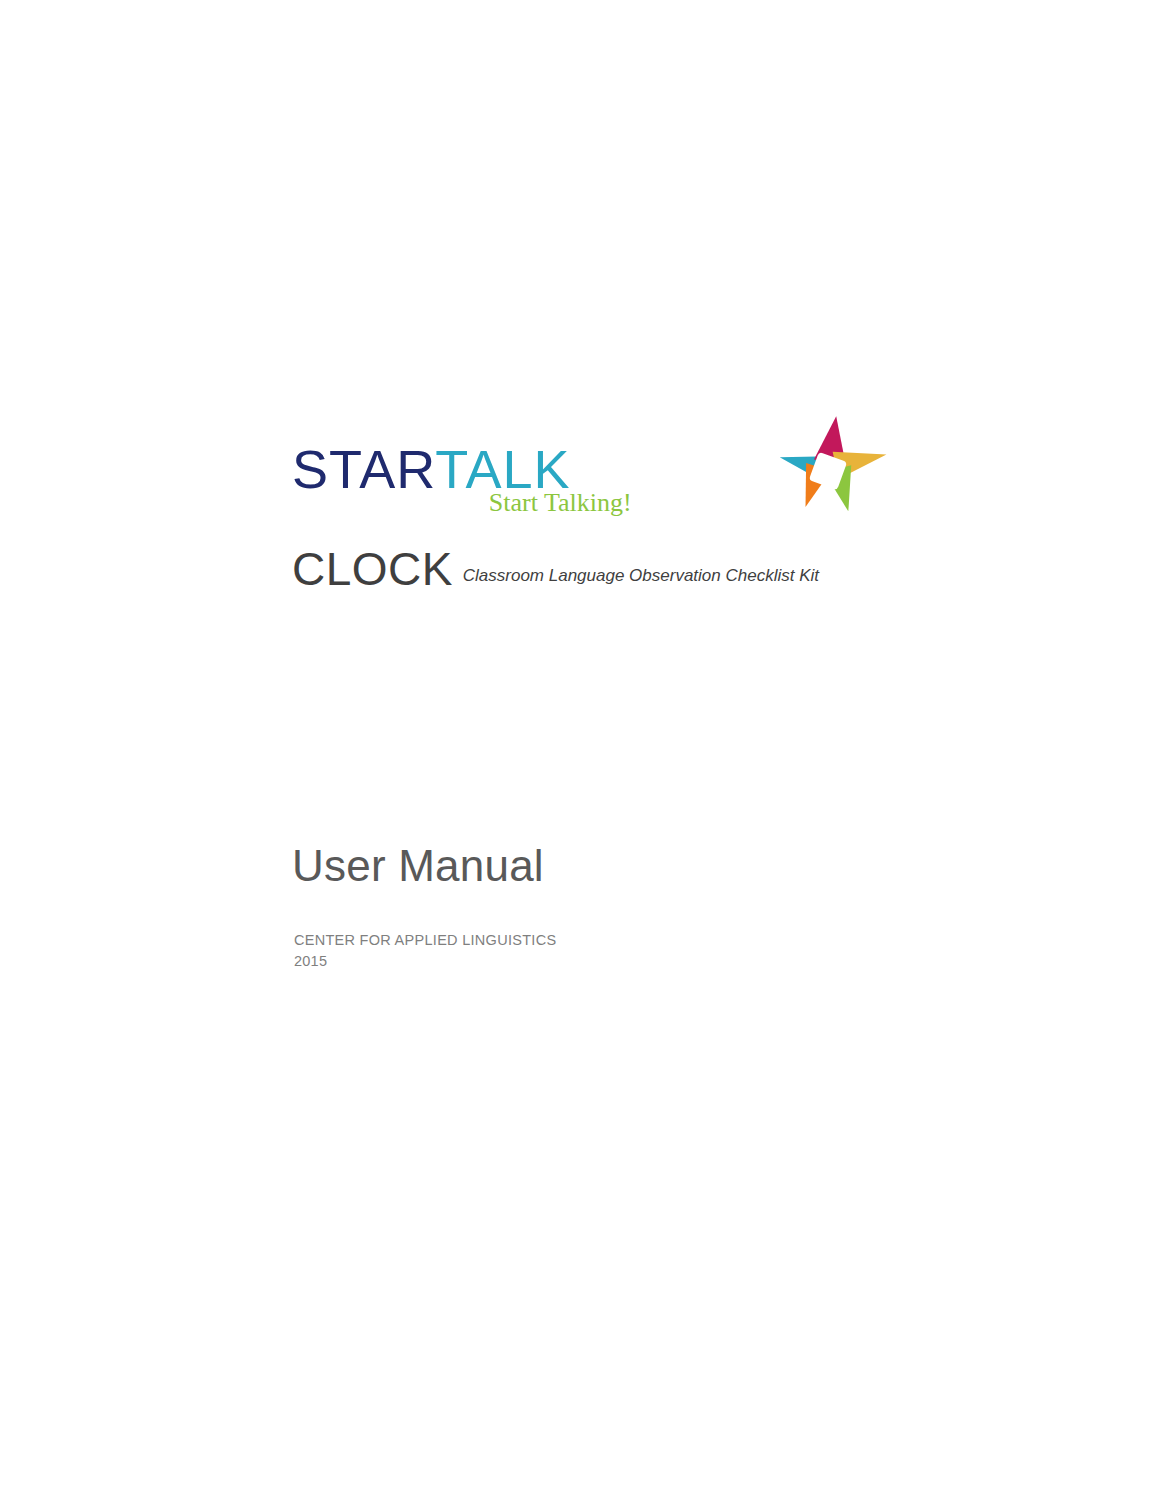STAR TALK
Start Talking!
CLOCK Classroom Language Observation Checklist Kit
User Manual
CENTER FOR APPLIED LINGUISTICS
2015